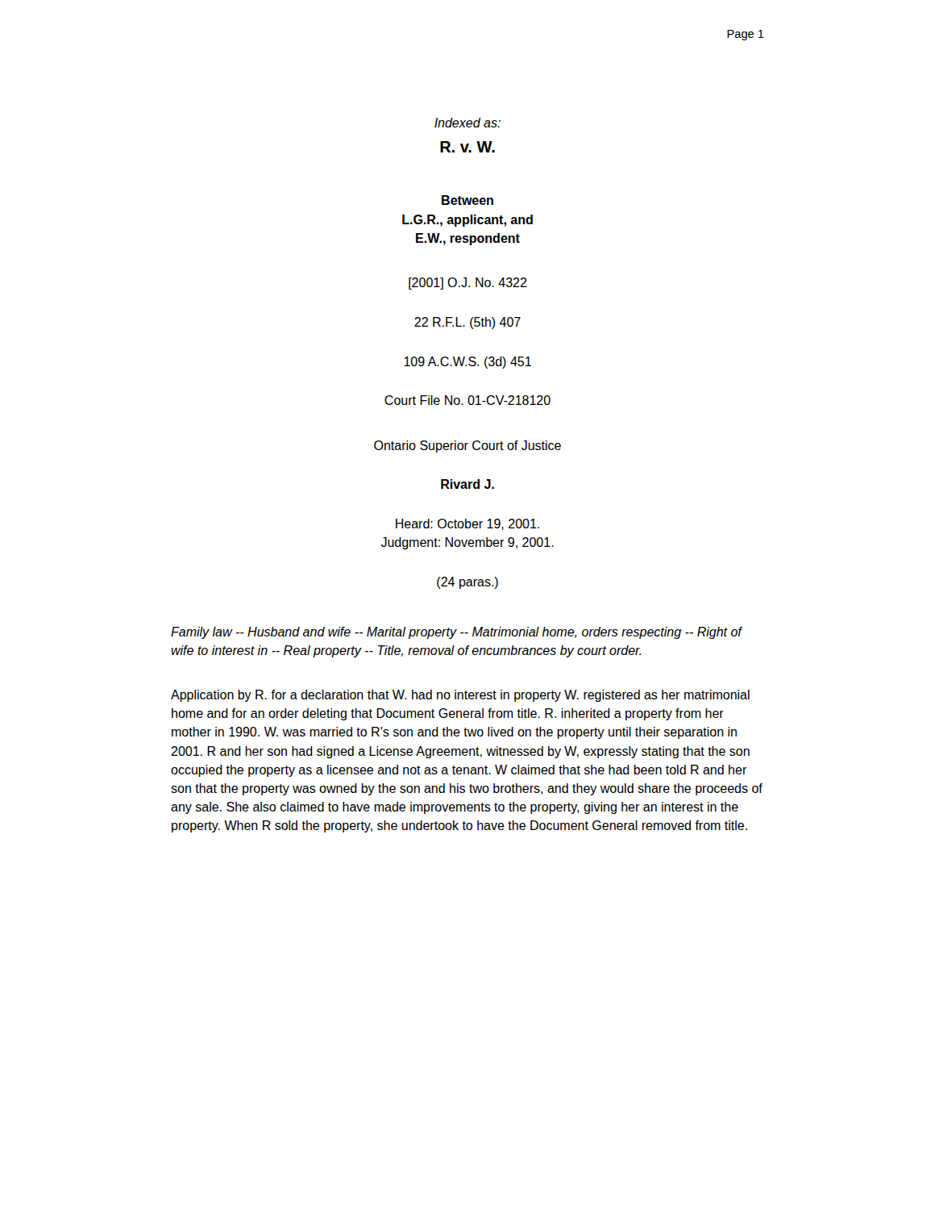Page 1
Indexed as:
R. v. W.
Between
L.G.R., applicant, and
E.W., respondent
[2001] O.J. No. 4322
22 R.F.L. (5th) 407
109 A.C.W.S. (3d) 451
Court File No. 01-CV-218120
Ontario Superior Court of Justice
Rivard J.
Heard: October 19, 2001.
Judgment: November 9, 2001.
(24 paras.)
Family law -- Husband and wife -- Marital property -- Matrimonial home, orders respecting -- Right of wife to interest in -- Real property -- Title, removal of encumbrances by court order.
Application by R. for a declaration that W. had no interest in property W. registered as her matrimonial home and for an order deleting that Document General from title. R. inherited a property from her mother in 1990. W. was married to R's son and the two lived on the property until their separation in 2001. R and her son had signed a License Agreement, witnessed by W, expressly stating that the son occupied the property as a licensee and not as a tenant. W claimed that she had been told R and her son that the property was owned by the son and his two brothers, and they would share the proceeds of any sale. She also claimed to have made improvements to the property, giving her an interest in the property. When R sold the property, she undertook to have the Document General removed from title.